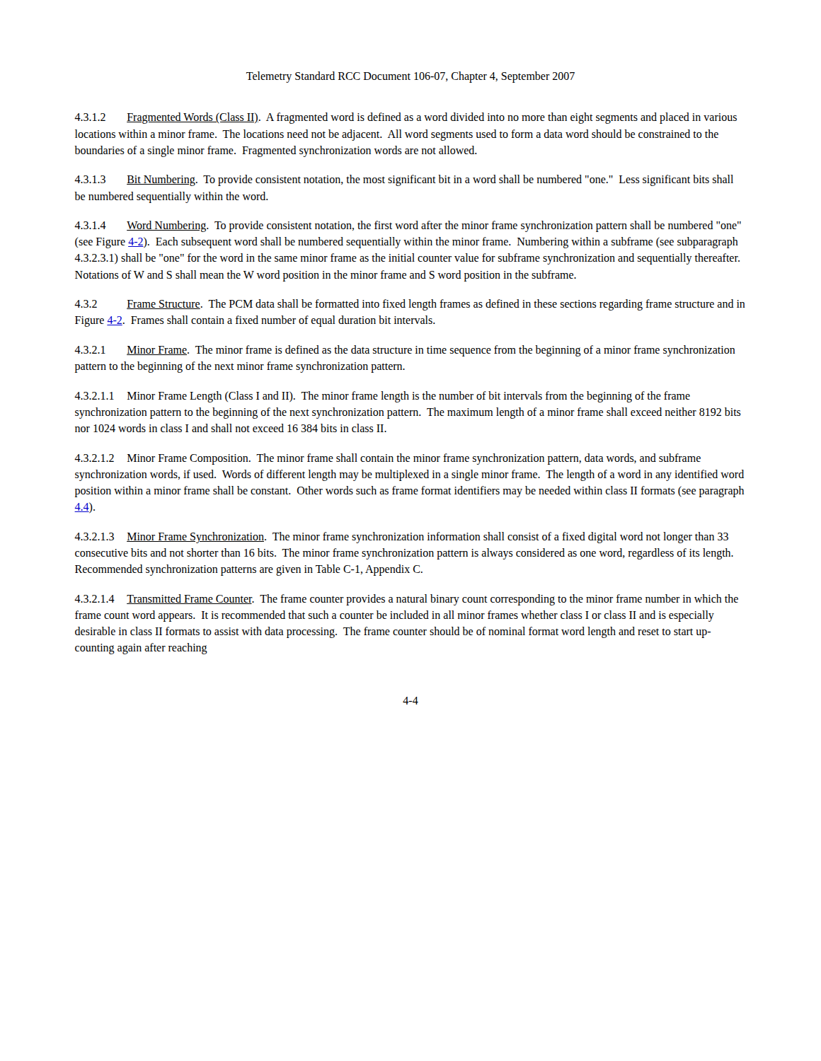Telemetry Standard RCC Document 106-07, Chapter 4, September 2007
4.3.1.2 Fragmented Words (Class II). A fragmented word is defined as a word divided into no more than eight segments and placed in various locations within a minor frame. The locations need not be adjacent. All word segments used to form a data word should be constrained to the boundaries of a single minor frame. Fragmented synchronization words are not allowed.
4.3.1.3 Bit Numbering. To provide consistent notation, the most significant bit in a word shall be numbered "one." Less significant bits shall be numbered sequentially within the word.
4.3.1.4 Word Numbering. To provide consistent notation, the first word after the minor frame synchronization pattern shall be numbered "one" (see Figure 4-2). Each subsequent word shall be numbered sequentially within the minor frame. Numbering within a subframe (see subparagraph 4.3.2.3.1) shall be "one" for the word in the same minor frame as the initial counter value for subframe synchronization and sequentially thereafter. Notations of W and S shall mean the W word position in the minor frame and S word position in the subframe.
4.3.2 Frame Structure. The PCM data shall be formatted into fixed length frames as defined in these sections regarding frame structure and in Figure 4-2. Frames shall contain a fixed number of equal duration bit intervals.
4.3.2.1 Minor Frame. The minor frame is defined as the data structure in time sequence from the beginning of a minor frame synchronization pattern to the beginning of the next minor frame synchronization pattern.
4.3.2.1.1 Minor Frame Length (Class I and II). The minor frame length is the number of bit intervals from the beginning of the frame synchronization pattern to the beginning of the next synchronization pattern. The maximum length of a minor frame shall exceed neither 8192 bits nor 1024 words in class I and shall not exceed 16 384 bits in class II.
4.3.2.1.2 Minor Frame Composition. The minor frame shall contain the minor frame synchronization pattern, data words, and subframe synchronization words, if used. Words of different length may be multiplexed in a single minor frame. The length of a word in any identified word position within a minor frame shall be constant. Other words such as frame format identifiers may be needed within class II formats (see paragraph 4.4).
4.3.2.1.3 Minor Frame Synchronization. The minor frame synchronization information shall consist of a fixed digital word not longer than 33 consecutive bits and not shorter than 16 bits. The minor frame synchronization pattern is always considered as one word, regardless of its length. Recommended synchronization patterns are given in Table C-1, Appendix C.
4.3.2.1.4 Transmitted Frame Counter. The frame counter provides a natural binary count corresponding to the minor frame number in which the frame count word appears. It is recommended that such a counter be included in all minor frames whether class I or class II and is especially desirable in class II formats to assist with data processing. The frame counter should be of nominal format word length and reset to start up-counting again after reaching
4-4